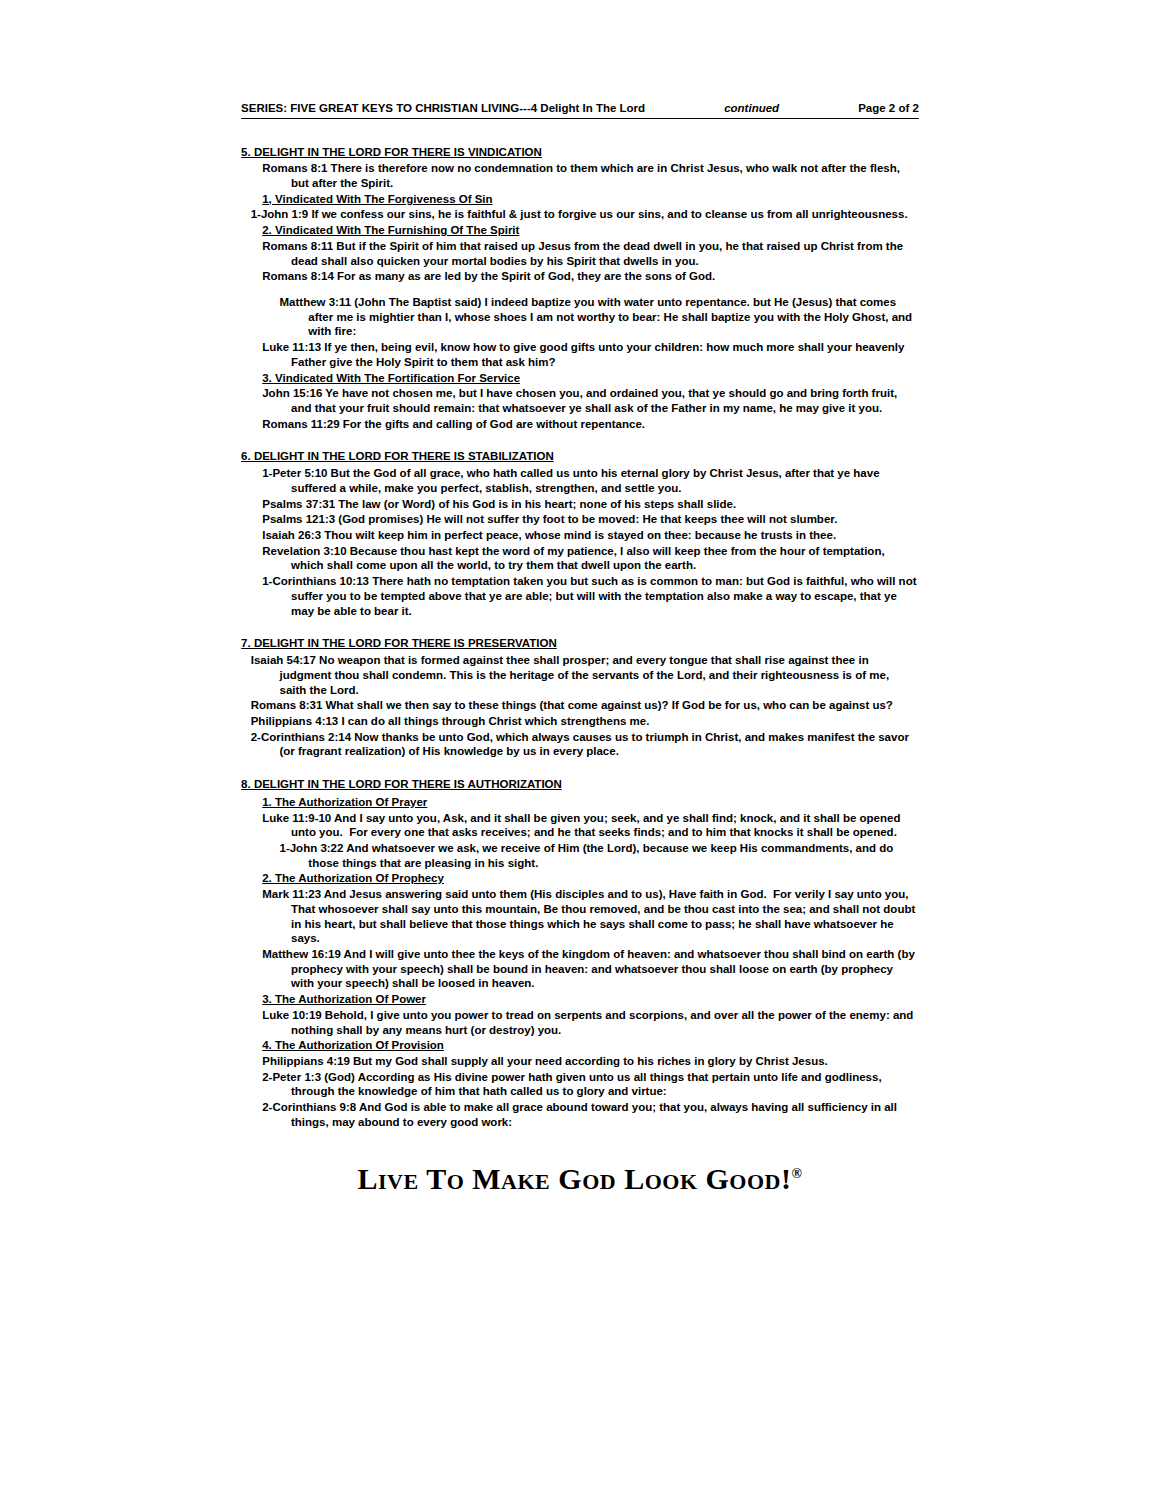SERIES: FIVE GREAT KEYS TO CHRISTIAN LIVING---4 Delight In The Lord
continued
Page 2 of 2
5. DELIGHT IN THE LORD FOR THERE IS VINDICATION
Romans 8:1 There is therefore now no condemnation to them which are in Christ Jesus, who walk not after the flesh, but after the Spirit.
1, Vindicated With The Forgiveness Of Sin
1-John 1:9 If we confess our sins, he is faithful & just to forgive us our sins, and to cleanse us from all unrighteousness.
2. Vindicated With The Furnishing Of The Spirit
Romans 8:11 But if the Spirit of him that raised up Jesus from the dead dwell in you, he that raised up Christ from the dead shall also quicken your mortal bodies by his Spirit that dwells in you.
Romans 8:14 For as many as are led by the Spirit of God, they are the sons of God.
Matthew 3:11 (John The Baptist said) I indeed baptize you with water unto repentance. but He (Jesus) that comes after me is mightier than I, whose shoes I am not worthy to bear: He shall baptize you with the Holy Ghost, and with fire:
Luke 11:13 If ye then, being evil, know how to give good gifts unto your children: how much more shall your heavenly Father give the Holy Spirit to them that ask him?
3. Vindicated With The Fortification For Service
John 15:16 Ye have not chosen me, but I have chosen you, and ordained you, that ye should go and bring forth fruit, and that your fruit should remain: that whatsoever ye shall ask of the Father in my name, he may give it you.
Romans 11:29 For the gifts and calling of God are without repentance.
6. DELIGHT IN THE LORD FOR THERE IS STABILIZATION
1-Peter 5:10 But the God of all grace, who hath called us unto his eternal glory by Christ Jesus, after that ye have suffered a while, make you perfect, stablish, strengthen, and settle you.
Psalms 37:31 The law (or Word) of his God is in his heart; none of his steps shall slide.
Psalms 121:3 (God promises) He will not suffer thy foot to be moved: He that keeps thee will not slumber.
Isaiah 26:3 Thou wilt keep him in perfect peace, whose mind is stayed on thee: because he trusts in thee.
Revelation 3:10 Because thou hast kept the word of my patience, I also will keep thee from the hour of temptation, which shall come upon all the world, to try them that dwell upon the earth.
1-Corinthians 10:13 There hath no temptation taken you but such as is common to man: but God is faithful, who will not suffer you to be tempted above that ye are able; but will with the temptation also make a way to escape, that ye may be able to bear it.
7. DELIGHT IN THE LORD FOR THERE IS PRESERVATION
Isaiah 54:17 No weapon that is formed against thee shall prosper; and every tongue that shall rise against thee in judgment thou shall condemn. This is the heritage of the servants of the Lord, and their righteousness is of me, saith the Lord.
Romans 8:31 What shall we then say to these things (that come against us)? If God be for us, who can be against us?
Philippians 4:13 I can do all things through Christ which strengthens me.
2-Corinthians 2:14 Now thanks be unto God, which always causes us to triumph in Christ, and makes manifest the savor (or fragrant realization) of His knowledge by us in every place.
8. DELIGHT IN THE LORD FOR THERE IS AUTHORIZATION
1. The Authorization Of Prayer
Luke 11:9-10 And I say unto you, Ask, and it shall be given you; seek, and ye shall find; knock, and it shall be opened unto you. For every one that asks receives; and he that seeks finds; and to him that knocks it shall be opened.
1-John 3:22 And whatsoever we ask, we receive of Him (the Lord), because we keep His commandments, and do those things that are pleasing in his sight.
2. The Authorization Of Prophecy
Mark 11:23 And Jesus answering said unto them (His disciples and to us), Have faith in God. For verily I say unto you, That whosoever shall say unto this mountain, Be thou removed, and be thou cast into the sea; and shall not doubt in his heart, but shall believe that those things which he says shall come to pass; he shall have whatsoever he says.
Matthew 16:19 And I will give unto thee the keys of the kingdom of heaven: and whatsoever thou shall bind on earth (by prophecy with your speech) shall be bound in heaven: and whatsoever thou shall loose on earth (by prophecy with your speech) shall be loosed in heaven.
3. The Authorization Of Power
Luke 10:19 Behold, I give unto you power to tread on serpents and scorpions, and over all the power of the enemy: and nothing shall by any means hurt (or destroy) you.
4. The Authorization Of Provision
Philippians 4:19 But my God shall supply all your need according to his riches in glory by Christ Jesus.
2-Peter 1:3 (God) According as His divine power hath given unto us all things that pertain unto life and godliness, through the knowledge of him that hath called us to glory and virtue:
2-Corinthians 9:8 And God is able to make all grace abound toward you; that you, always having all sufficiency in all things, may abound to every good work:
LIVE TO MAKE GOD LOOK GOOD!®